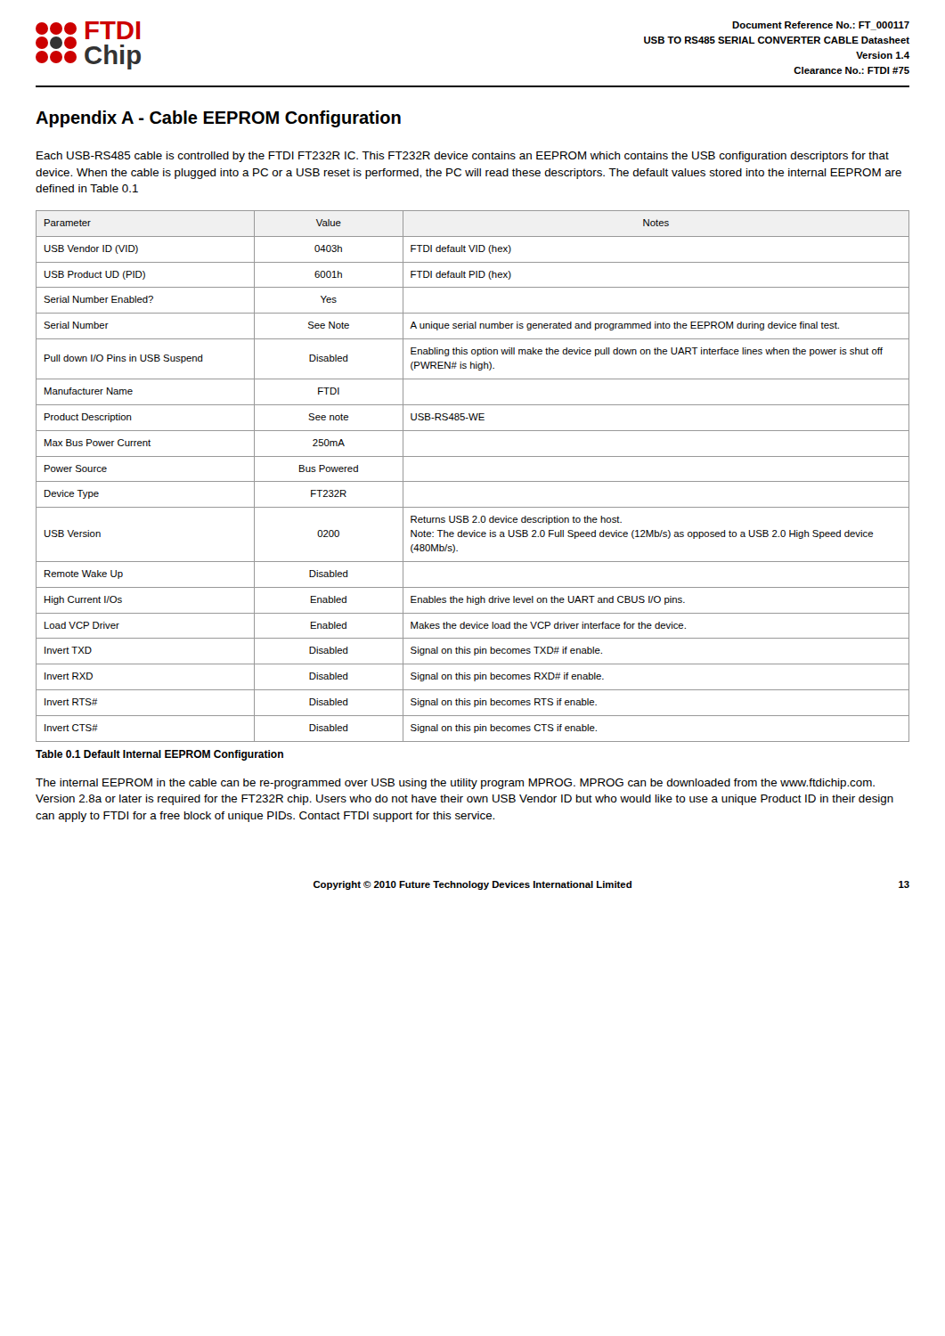FTDI
Chip
Document Reference No.: FT_000117
USB TO RS485 SERIAL CONVERTER CABLE Datasheet
Version 1.4
Clearance No.: FTDI #75
Appendix A - Cable EEPROM Configuration
Each USB-RS485 cable is controlled by the FTDI FT232R IC. This FT232R device contains an EEPROM which contains the USB configuration descriptors for that device. When the cable is plugged into a PC or a USB reset is performed, the PC will read these descriptors. The default values stored into the internal EEPROM are defined in Table 0.1
| Parameter | Value | Notes |
| --- | --- | --- |
| USB Vendor ID (VID) | 0403h | FTDI default VID (hex) |
| USB Product UD (PID) | 6001h | FTDI default PID (hex) |
| Serial Number Enabled? | Yes | |
| Serial Number | See Note | A unique serial number is generated and programmed into the EEPROM during device final test. |
| Pull down I/O Pins in USB Suspend | Disabled | Enabling this option will make the device pull down on the UART interface lines when the power is shut off (PWREN# is high). |
| Manufacturer Name | FTDI | |
| Product Description | See note | USB-RS485-WE |
| Max Bus Power Current | 250mA | |
| Power Source | Bus Powered | |
| Device Type | FT232R | |
| USB Version | 0200 | Returns USB 2.0 device description to the host. Note: The device is a USB 2.0 Full Speed device (12Mb/s) as opposed to a USB 2.0 High Speed device (480Mb/s). |
| Remote Wake Up | Disabled | |
| High Current I/Os | Enabled | Enables the high drive level on the UART and CBUS I/O pins. |
| Load VCP Driver | Enabled | Makes the device load the VCP driver interface for the device. |
| Invert TXD | Disabled | Signal on this pin becomes TXD# if enable. |
| Invert RXD | Disabled | Signal on this pin becomes RXD# if enable. |
| Invert RTS# | Disabled | Signal on this pin becomes RTS if enable. |
| Invert CTS# | Disabled | Signal on this pin becomes CTS if enable. |
Table 0.1 Default Internal EEPROM Configuration
The internal EEPROM in the cable can be re-programmed over USB using the utility program MPROG. MPROG can be downloaded from the www.ftdichip.com. Version 2.8a or later is required for the FT232R chip. Users who do not have their own USB Vendor ID but who would like to use a unique Product ID in their design can apply to FTDI for a free block of unique PIDs. Contact FTDI support for this service.
Copyright © 2010 Future Technology Devices International Limited 13